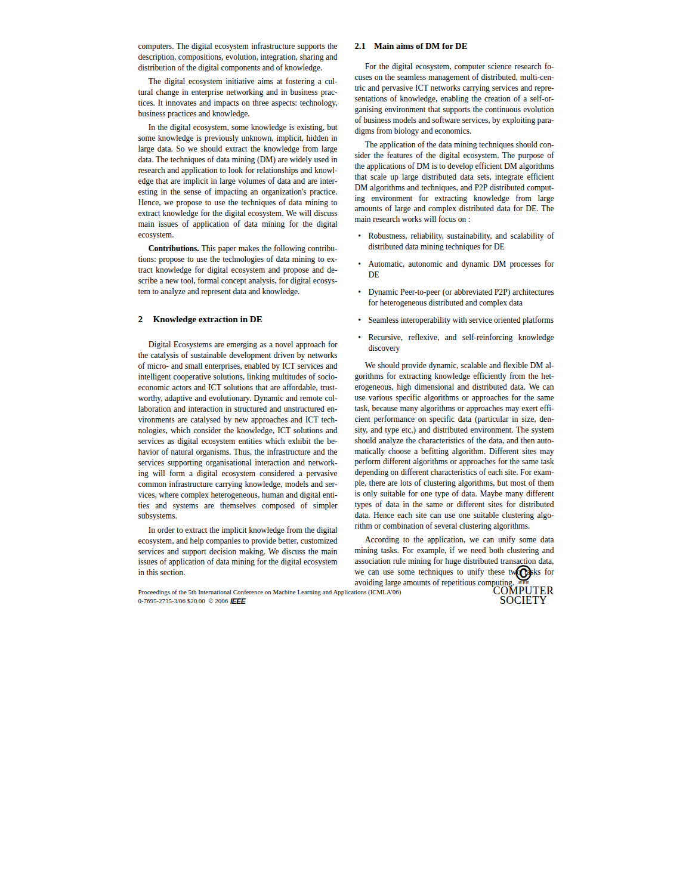computers. The digital ecosystem infrastructure supports the description, compositions, evolution, integration, sharing and distribution of the digital components and of knowledge.
The digital ecosystem initiative aims at fostering a cultural change in enterprise networking and in business practices. It innovates and impacts on three aspects: technology, business practices and knowledge.
In the digital ecosystem, some knowledge is existing, but some knowledge is previously unknown, implicit, hidden in large data. So we should extract the knowledge from large data. The techniques of data mining (DM) are widely used in research and application to look for relationships and knowledge that are implicit in large volumes of data and are interesting in the sense of impacting an organization's practice. Hence, we propose to use the techniques of data mining to extract knowledge for the digital ecosystem. We will discuss main issues of application of data mining for the digital ecosystem.
Contributions. This paper makes the following contributions: propose to use the technologies of data mining to extract knowledge for digital ecosystem and propose and describe a new tool, formal concept analysis, for digital ecosystem to analyze and represent data and knowledge.
2 Knowledge extraction in DE
Digital Ecosystems are emerging as a novel approach for the catalysis of sustainable development driven by networks of micro- and small enterprises, enabled by ICT services and intelligent cooperative solutions, linking multitudes of socio-economic actors and ICT solutions that are affordable, trustworthy, adaptive and evolutionary. Dynamic and remote collaboration and interaction in structured and unstructured environments are catalysed by new approaches and ICT technologies, which consider the knowledge, ICT solutions and services as digital ecosystem entities which exhibit the behavior of natural organisms. Thus, the infrastructure and the services supporting organisational interaction and networking will form a digital ecosystem considered a pervasive common infrastructure carrying knowledge, models and services, where complex heterogeneous, human and digital entities and systems are themselves composed of simpler subsystems.
In order to extract the implicit knowledge from the digital ecosystem, and help companies to provide better, customized services and support decision making. We discuss the main issues of application of data mining for the digital ecosystem in this section.
2.1 Main aims of DM for DE
For the digital ecosystem, computer science research focuses on the seamless management of distributed, multi-centric and pervasive ICT networks carrying services and representations of knowledge, enabling the creation of a self-organising environment that supports the continuous evolution of business models and software services, by exploiting paradigms from biology and economics.
The application of the data mining techniques should consider the features of the digital ecosystem. The purpose of the applications of DM is to develop efficient DM algorithms that scale up large distributed data sets, integrate efficient DM algorithms and techniques, and P2P distributed computing environment for extracting knowledge from large amounts of large and complex distributed data for DE. The main research works will focus on :
Robustness, reliability, sustainability, and scalability of distributed data mining techniques for DE
Automatic, autonomic and dynamic DM processes for DE
Dynamic Peer-to-peer (or abbreviated P2P) architectures for heterogeneous distributed and complex data
Seamless interoperability with service oriented platforms
Recursive, reflexive, and self-reinforcing knowledge discovery
We should provide dynamic, scalable and flexible DM algorithms for extracting knowledge efficiently from the heterogeneous, high dimensional and distributed data. We can use various specific algorithms or approaches for the same task, because many algorithms or approaches may exert efficient performance on specific data (particular in size, density, and type etc.) and distributed environment. The system should analyze the characteristics of the data, and then automatically choose a befitting algorithm. Different sites may perform different algorithms or approaches for the same task depending on different characteristics of each site. For example, there are lots of clustering algorithms, but most of them is only suitable for one type of data. Maybe many different types of data in the same or different sites for distributed data. Hence each site can use one suitable clustering algorithm or combination of several clustering algorithms.
According to the application, we can unify some data mining tasks. For example, if we need both clustering and association rule mining for huge distributed transaction data, we can use some techniques to unify these two tasks for avoiding large amounts of repetitious computing.
Proceedings of the 5th International Conference on Machine Learning and Applications (ICMLA'06)
0-7695-2735-3/06 $20.00 © 2006 IEEE
Ⓒ IEEE COMPUTER SOCIETY